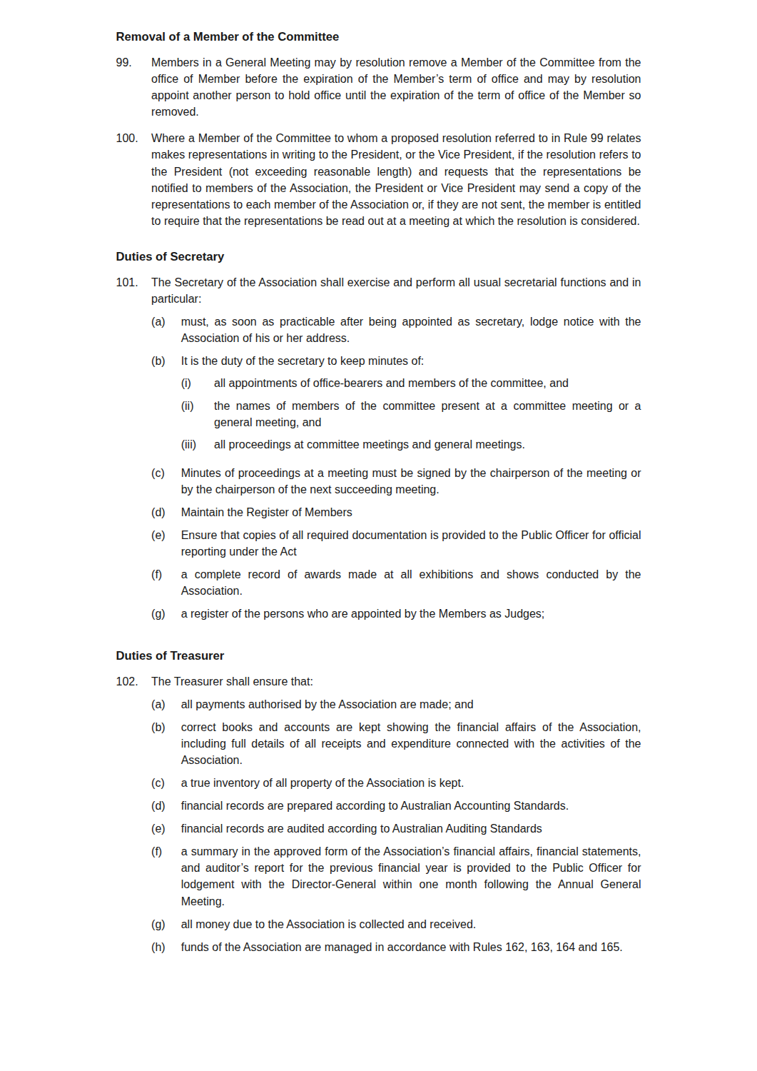Removal of a Member of the Committee
99. Members in a General Meeting may by resolution remove a Member of the Committee from the office of Member before the expiration of the Member’s term of office and may by resolution appoint another person to hold office until the expiration of the term of office of the Member so removed.
100. Where a Member of the Committee to whom a proposed resolution referred to in Rule 99 relates makes representations in writing to the President, or the Vice President, if the resolution refers to the President (not exceeding reasonable length) and requests that the representations be notified to members of the Association, the President or Vice President may send a copy of the representations to each member of the Association or, if they are not sent, the member is entitled to require that the representations be read out at a meeting at which the resolution is considered.
Duties of Secretary
101. The Secretary of the Association shall exercise and perform all usual secretarial functions and in particular:
(a) must, as soon as practicable after being appointed as secretary, lodge notice with the Association of his or her address.
(b) It is the duty of the secretary to keep minutes of:
(i) all appointments of office-bearers and members of the committee, and
(ii) the names of members of the committee present at a committee meeting or a general meeting, and
(iii) all proceedings at committee meetings and general meetings.
(c) Minutes of proceedings at a meeting must be signed by the chairperson of the meeting or by the chairperson of the next succeeding meeting.
(d) Maintain the Register of Members
(e) Ensure that copies of all required documentation is provided to the Public Officer for official reporting under the Act
(f) a complete record of awards made at all exhibitions and shows conducted by the Association.
(g) a register of the persons who are appointed by the Members as Judges;
Duties of Treasurer
102. The Treasurer shall ensure that:
(a) all payments authorised by the Association are made; and
(b) correct books and accounts are kept showing the financial affairs of the Association, including full details of all receipts and expenditure connected with the activities of the Association.
(c) a true inventory of all property of the Association is kept.
(d) financial records are prepared according to Australian Accounting Standards.
(e) financial records are audited according to Australian Auditing Standards
(f) a summary in the approved form of the Association’s financial affairs, financial statements, and auditor’s report for the previous financial year is provided to the Public Officer for lodgement with the Director-General within one month following the Annual General Meeting.
(g) all money due to the Association is collected and received.
(h) funds of the Association are managed in accordance with Rules 162, 163, 164 and 165.